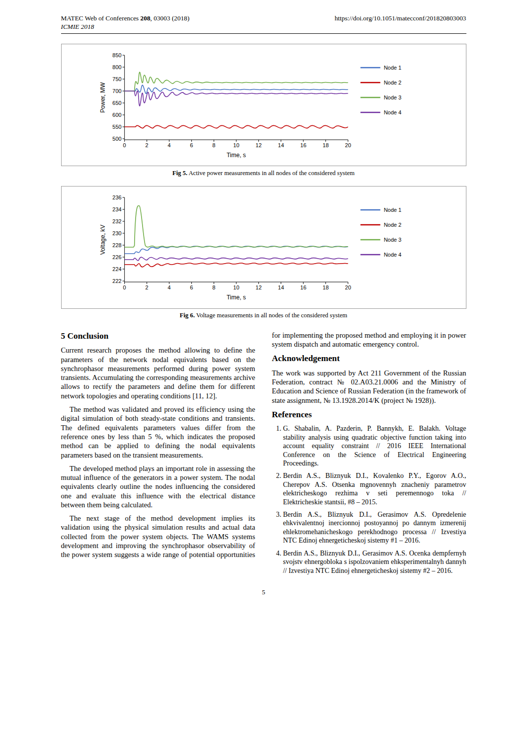MATEC Web of Conferences 208, 03003 (2018)
ICMIE 2018
https://doi.org/10.1051/matecconf/201820803003
850 800 750 700 650 600 550 500 0 2 4 6 8 10 12 14 16 18 20 Power, MW Time, s Node 1 Node 2 Node 3 Node 4
Fig 5. Active power measurements in all nodes of the considered system
236 234 232 230 228 226 224 222 0 2 4 6 8 10 12 14 16 18 20 Voltage, kV Time, s Node 1 Node 2 Node 3 Node 4
Fig 6. Voltage measurements in all nodes of the considered system
5 Conclusion
Current research proposes the method allowing to define the parameters of the network nodal equivalents based on the synchrophasor measurements performed during power system transients. Accumulating the corresponding measurements archive allows to rectify the parameters and define them for different network topologies and operating conditions [11, 12].
The method was validated and proved its efficiency using the digital simulation of both steady-state conditions and transients. The defined equivalents parameters values differ from the reference ones by less than 5 %, which indicates the proposed method can be applied to defining the nodal equivalents parameters based on the transient measurements.
The developed method plays an important role in assessing the mutual influence of the generators in a power system. The nodal equivalents clearly outline the nodes influencing the considered one and evaluate this influence with the electrical distance between them being calculated.
The next stage of the method development implies its validation using the physical simulation results and actual data collected from the power system objects. The WAMS systems development and improving the synchrophasor observability of the power system suggests a wide range of potential opportunities for implementing the proposed method and employing it in power system dispatch and automatic emergency control.
Acknowledgement
The work was supported by Act 211 Government of the Russian Federation, contract № 02.A03.21.0006 and the Ministry of Education and Science of Russian Federation (in the framework of state assignment, № 13.1928.2014/K (project № 1928)).
References
G. Shabalin, A. Pazderin, P. Bannykh, E. Balakh. Voltage stability analysis using quadratic objective function taking into account equality constraint // 2016 IEEE International Conference on the Science of Electrical Engineering Proceedings.
Berdin A.S., Bliznyuk D.I., Kovalenko P.Y., Egorov A.O., Cherepov A.S. Otsenka mgnovennyh znacheniy parametrov elektricheskogo rezhima v seti peremennogo toka // Elektricheskie stantsii, #8 – 2015.
Berdin A.S., Bliznyuk D.I., Gerasimov A.S. Opredelenie ehkvivalentnoj inercionnoj postoyannoj po dannym izmerenij ehlektromehanicheskogo perekhodnogo processa // Izvestiya NTC Edinoj ehnergeticheskoj sistemy #1 – 2016.
Berdin A.S., Bliznyuk D.I., Gerasimov A.S. Ocenka dempfernyh svojstv ehnergobloka s ispolzovaniem ehksperimentalnyh dannyh // Izvestiya NTC Edinoj ehnergeticheskoj sistemy #2 – 2016.
5